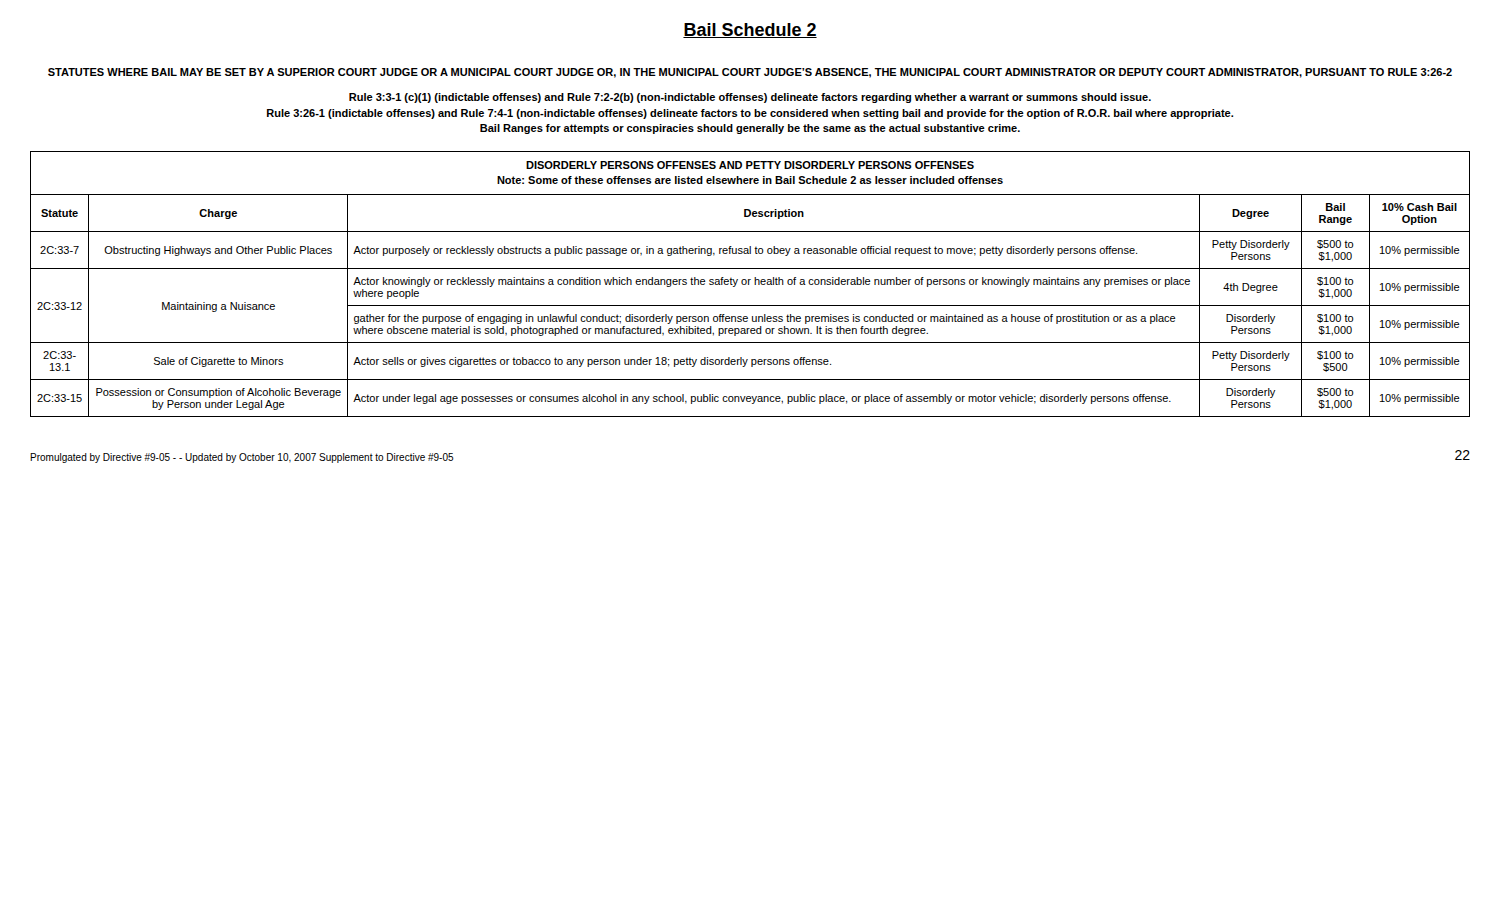Bail Schedule 2
STATUTES WHERE BAIL MAY BE SET BY A SUPERIOR COURT JUDGE OR A MUNICIPAL COURT JUDGE OR, IN THE MUNICIPAL COURT JUDGE’S ABSENCE, THE MUNICIPAL COURT ADMINISTRATOR OR DEPUTY COURT ADMINISTRATOR, PURSUANT TO RULE 3:26-2
Rule 3:3-1 (c)(1) (indictable offenses) and Rule 7:2-2(b) (non-indictable offenses) delineate factors regarding whether a warrant or summons should issue.
Rule 3:26-1 (indictable offenses) and Rule 7:4-1 (non-indictable offenses) delineate factors to be considered when setting bail and provide for the option of R.O.R. bail where appropriate.
Bail Ranges for attempts or conspiracies should generally be the same as the actual substantive crime.
DISORDERLY PERSONS OFFENSES AND PETTY DISORDERLY PERSONS OFFENSES Note: Some of these offenses are listed elsewhere in Bail Schedule 2 as lesser included offenses
| Statute | Charge | Description | Degree | Bail Range | 10% Cash Bail Option |
| --- | --- | --- | --- | --- | --- |
| 2C:33-7 | Obstructing Highways and Other Public Places | Actor purposely or recklessly obstructs a public passage or, in a gathering, refusal to obey a reasonable official request to move; petty disorderly persons offense. | Petty Disorderly Persons | $500 to $1,000 | 10% permissible |
| 2C:33-12 | Maintaining a Nuisance | Actor knowingly or recklessly maintains a condition which endangers the safety or health of a considerable number of persons or knowingly maintains any premises or place where people | 4th Degree | $100 to $1,000 | 10% permissible |
| gather for the purpose of engaging in unlawful conduct; disorderly person offense unless the premises is conducted or maintained as a house of prostitution or as a place where obscene material is sold, photographed or manufactured, exhibited, prepared or shown. It is then fourth degree. | Disorderly Persons | $100 to $1,000 | 10% permissible |
| 2C:33-13.1 | Sale of Cigarette to Minors | Actor sells or gives cigarettes or tobacco to any person under 18; petty disorderly persons offense. | Petty Disorderly Persons | $100 to $500 | 10% permissible |
| 2C:33-15 | Possession or Consumption of Alcoholic Beverage by Person under Legal Age | Actor under legal age possesses or consumes alcohol in any school, public conveyance, public place, or place of assembly or motor vehicle; disorderly persons offense. | Disorderly Persons | $500 to $1,000 | 10% permissible |
Promulgated by Directive #9-05 - - Updated by October 10, 2007 Supplement to Directive #9-05 22